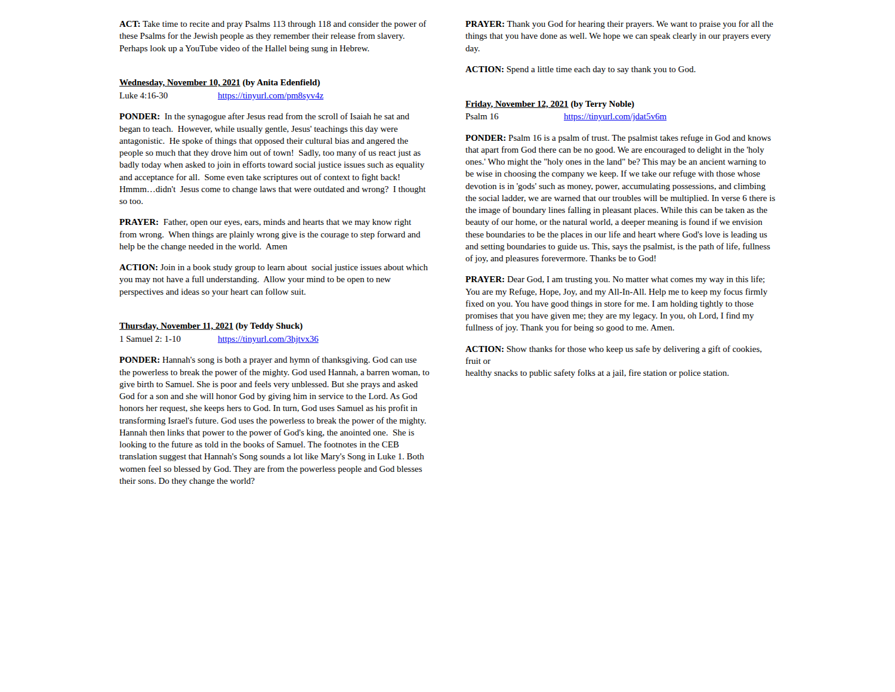ACT: Take time to recite and pray Psalms 113 through 118 and consider the power of these Psalms for the Jewish people as they remember their release from slavery. Perhaps look up a YouTube video of the Hallel being sung in Hebrew.
Wednesday, November 10, 2021 (by Anita Edenfield)
Luke 4:16-30 https://tinyurl.com/pm8syv4z
PONDER: In the synagogue after Jesus read from the scroll of Isaiah he sat and began to teach. However, while usually gentle, Jesus' teachings this day were antagonistic. He spoke of things that opposed their cultural bias and angered the people so much that they drove him out of town! Sadly, too many of us react just as badly today when asked to join in efforts toward social justice issues such as equality and acceptance for all. Some even take scriptures out of context to fight back! Hmmm…didn't Jesus come to change laws that were outdated and wrong? I thought so too.
PRAYER: Father, open our eyes, ears, minds and hearts that we may know right from wrong. When things are plainly wrong give is the courage to step forward and help be the change needed in the world. Amen
ACTION: Join in a book study group to learn about social justice issues about which you may not have a full understanding. Allow your mind to be open to new perspectives and ideas so your heart can follow suit.
Thursday, November 11, 2021 (by Teddy Shuck)
1 Samuel 2: 1-10 https://tinyurl.com/3hjtvx36
PONDER: Hannah's song is both a prayer and hymn of thanksgiving. God can use the powerless to break the power of the mighty. God used Hannah, a barren woman, to give birth to Samuel. She is poor and feels very unblessed. But she prays and asked God for a son and she will honor God by giving him in service to the Lord. As God honors her request, she keeps hers to God. In turn, God uses Samuel as his profit in transforming Israel's future. God uses the powerless to break the power of the mighty. Hannah then links that power to the power of God's king, the anointed one. She is looking to the future as told in the books of Samuel. The footnotes in the CEB translation suggest that Hannah's Song sounds a lot like Mary's Song in Luke 1. Both women feel so blessed by God. They are from the powerless people and God blesses their sons. Do they change the world?
PRAYER: Thank you God for hearing their prayers. We want to praise you for all the things that you have done as well. We hope we can speak clearly in our prayers every day.
ACTION: Spend a little time each day to say thank you to God.
Friday, November 12, 2021 (by Terry Noble)
Psalm 16 https://tinyurl.com/jdat5v6m
PONDER: Psalm 16 is a psalm of trust. The psalmist takes refuge in God and knows that apart from God there can be no good. We are encouraged to delight in the 'holy ones.' Who might the "holy ones in the land" be? This may be an ancient warning to be wise in choosing the company we keep. If we take our refuge with those whose devotion is in 'gods' such as money, power, accumulating possessions, and climbing the social ladder, we are warned that our troubles will be multiplied. In verse 6 there is the image of boundary lines falling in pleasant places. While this can be taken as the beauty of our home, or the natural world, a deeper meaning is found if we envision these boundaries to be the places in our life and heart where God's love is leading us and setting boundaries to guide us. This, says the psalmist, is the path of life, fullness of joy, and pleasures forevermore. Thanks be to God!
PRAYER: Dear God, I am trusting you. No matter what comes my way in this life; You are my Refuge, Hope, Joy, and my All-In-All. Help me to keep my focus firmly fixed on you. You have good things in store for me. I am holding tightly to those promises that you have given me; they are my legacy. In you, oh Lord, I find my fullness of joy. Thank you for being so good to me. Amen.
ACTION: Show thanks for those who keep us safe by delivering a gift of cookies, fruit or
healthy snacks to public safety folks at a jail, fire station or police station.